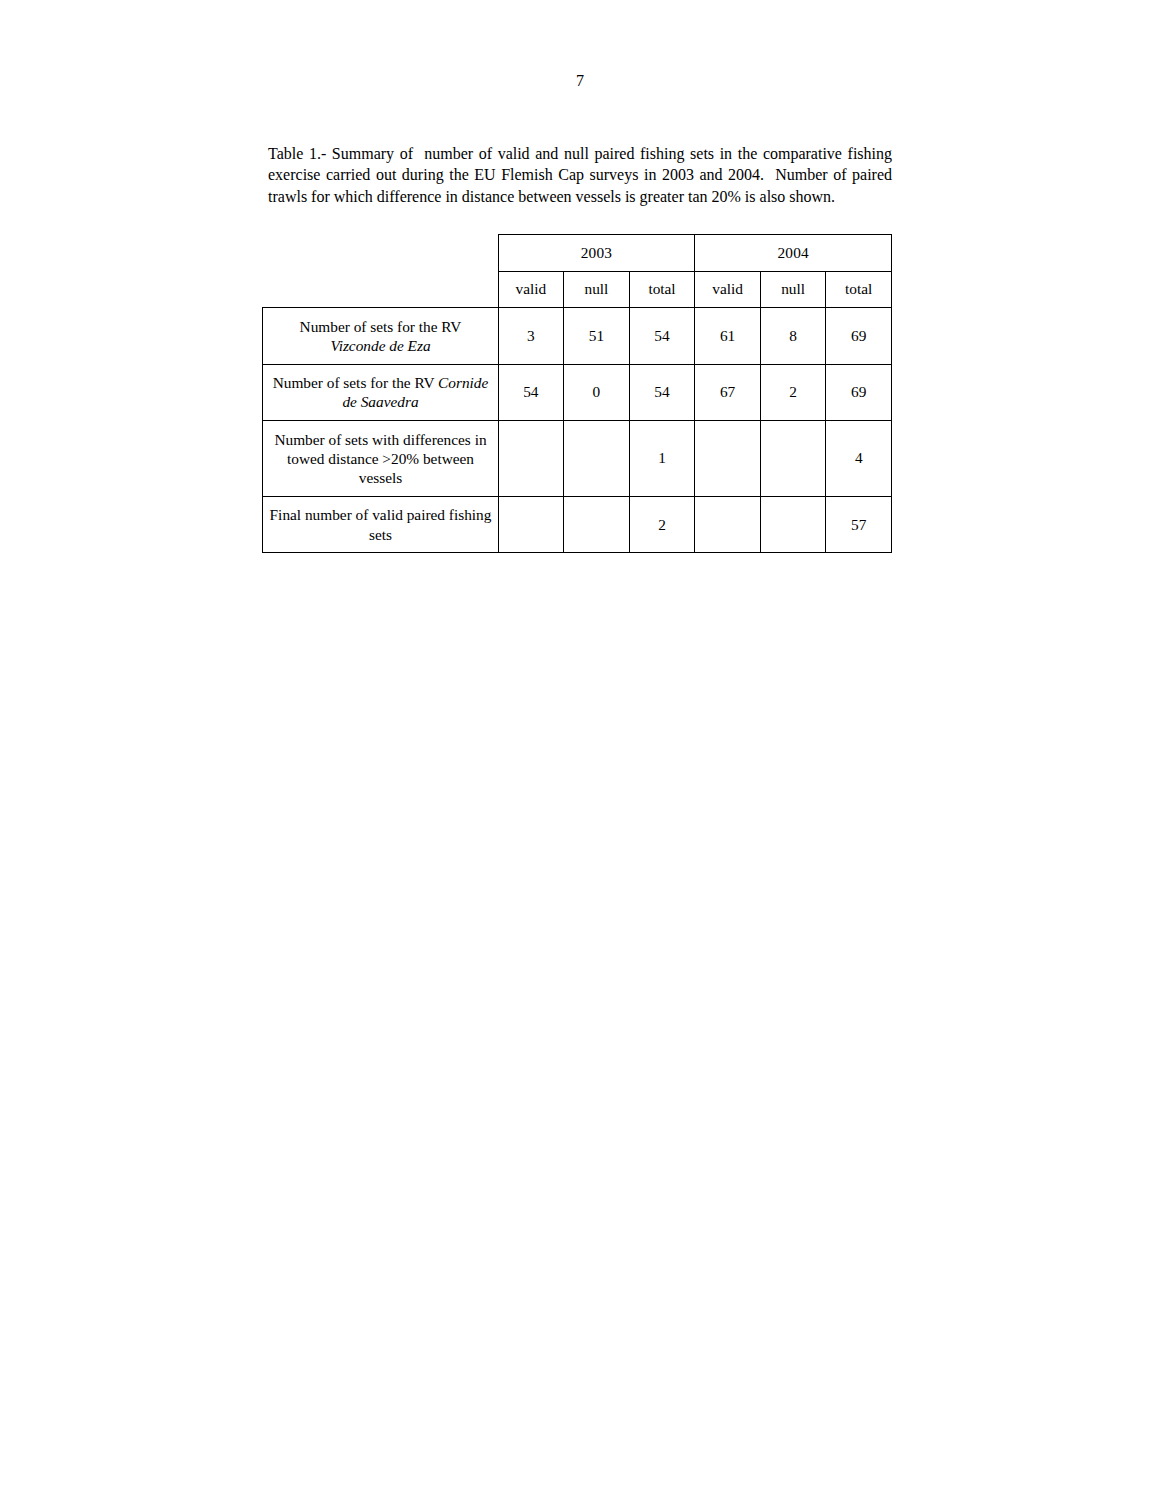7
Table 1.- Summary of number of valid and null paired fishing sets in the comparative fishing exercise carried out during the EU Flemish Cap surveys in 2003 and 2004. Number of paired trawls for which difference in distance between vessels is greater tan 20% is also shown.
| | 2003 | 2004 |
| | valid | null | total | valid | null | total |
| Number of sets for the RV Vizconde de Eza | 3 | 51 | 54 | 61 | 8 | 69 |
| Number of sets for the RV Cornide de Saavedra | 54 | 0 | 54 | 67 | 2 | 69 |
| Number of sets with differences in towed distance >20% between vessels | | | 1 | | | 4 |
| Final number of valid paired fishing sets | | | 2 | | | 57 |